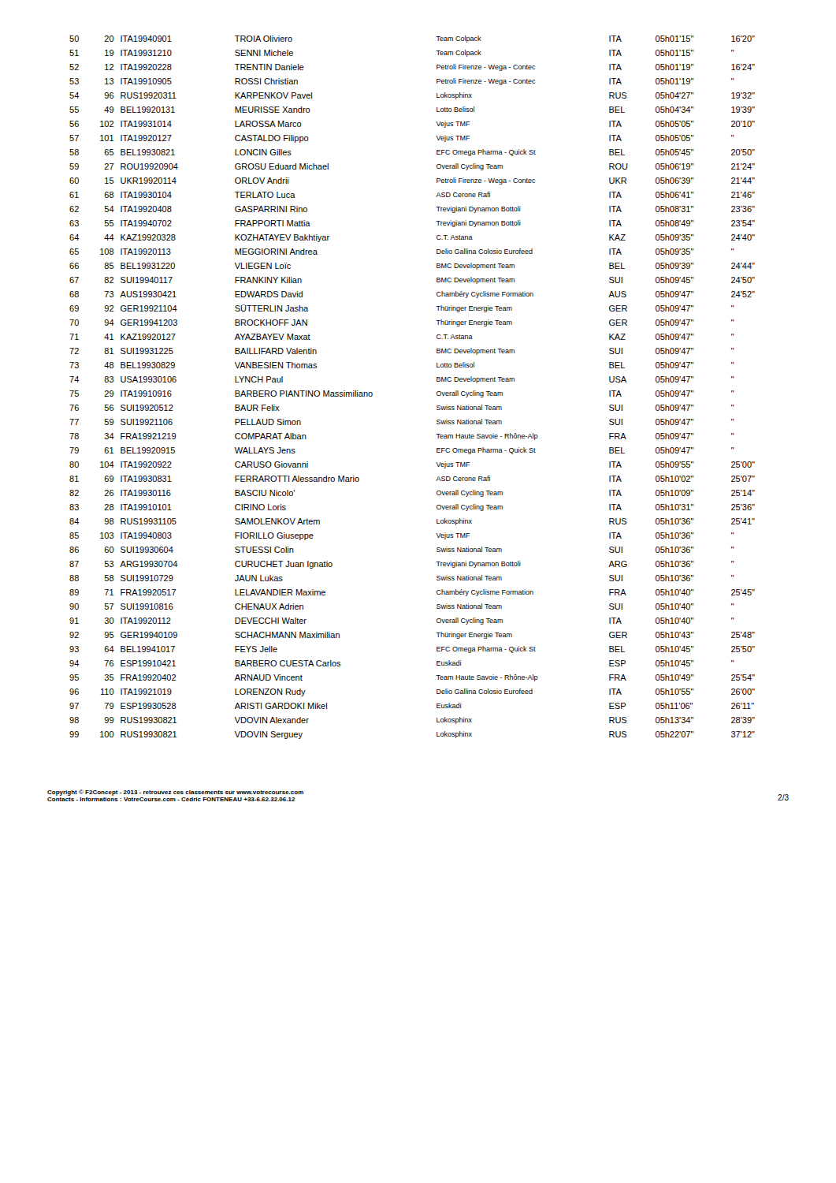| 50 | 20 | ITA19940901 | TROIA Oliviero | Team Colpack | ITA | 05h01'15" | 16'20" |
| 51 | 19 | ITA19931210 | SENNI Michele | Team Colpack | ITA | 05h01'15" | '' |
| 52 | 12 | ITA19920228 | TRENTIN Daniele | Petroli Firenze - Wega - Contec | ITA | 05h01'19" | 16'24" |
| 53 | 13 | ITA19910905 | ROSSI Christian | Petroli Firenze - Wega - Contec | ITA | 05h01'19" | '' |
| 54 | 96 | RUS19920311 | KARPENKOV Pavel | Lokosphinx | RUS | 05h04'27" | 19'32" |
| 55 | 49 | BEL19920131 | MEURISSE Xandro | Lotto Belisol | BEL | 05h04'34" | 19'39" |
| 56 | 102 | ITA19931014 | LAROSSA Marco | Vejus TMF | ITA | 05h05'05" | 20'10" |
| 57 | 101 | ITA19920127 | CASTALDO Filippo | Vejus TMF | ITA | 05h05'05" | '' |
| 58 | 65 | BEL19930821 | LONCIN Gilles | EFC Omega Pharma - Quick St | BEL | 05h05'45" | 20'50" |
| 59 | 27 | ROU19920904 | GROSU Eduard Michael | Overall Cycling Team | ROU | 05h06'19" | 21'24" |
| 60 | 15 | UKR19920114 | ORLOV Andrii | Petroli Firenze - Wega - Contec | UKR | 05h06'39" | 21'44" |
| 61 | 68 | ITA19930104 | TERLATO Luca | ASD Cerone Rafi | ITA | 05h06'41" | 21'46" |
| 62 | 54 | ITA19920408 | GASPARRINI Rino | Trevigiani Dynamon Bottoli | ITA | 05h08'31" | 23'36" |
| 63 | 55 | ITA19940702 | FRAPPORTI Mattia | Trevigiani Dynamon Bottoli | ITA | 05h08'49" | 23'54" |
| 64 | 44 | KAZ19920328 | KOZHATAYEV Bakhtiyar | C.T. Astana | KAZ | 05h09'35" | 24'40" |
| 65 | 108 | ITA19920113 | MEGGIORINI Andrea | Delio Gallina Colosio Eurofeed | ITA | 05h09'35" | '' |
| 66 | 85 | BEL19931220 | VLIEGEN Loïc | BMC Development Team | BEL | 05h09'39" | 24'44" |
| 67 | 82 | SUI19940117 | FRANKINY Kilian | BMC Development Team | SUI | 05h09'45" | 24'50" |
| 68 | 73 | AUS19930421 | EDWARDS David | Chambéry Cyclisme Formation | AUS | 05h09'47" | 24'52" |
| 69 | 92 | GER19921104 | SÜTTERLIN Jasha | Thüringer Energie Team | GER | 05h09'47" | '' |
| 70 | 94 | GER19941203 | BROCKHOFF JAN | Thüringer Energie Team | GER | 05h09'47" | '' |
| 71 | 41 | KAZ19920127 | AYAZBAYEV Maxat | C.T. Astana | KAZ | 05h09'47" | '' |
| 72 | 81 | SUI19931225 | BAILLIFARD Valentin | BMC Development Team | SUI | 05h09'47" | '' |
| 73 | 48 | BEL19930829 | VANBESIEN Thomas | Lotto Belisol | BEL | 05h09'47" | '' |
| 74 | 83 | USA19930106 | LYNCH Paul | BMC Development Team | USA | 05h09'47" | '' |
| 75 | 29 | ITA19910916 | BARBERO PIANTINO Massimiliano | Overall Cycling Team | ITA | 05h09'47" | '' |
| 76 | 56 | SUI19920512 | BAUR Felix | Swiss National Team | SUI | 05h09'47" | '' |
| 77 | 59 | SUI19921106 | PELLAUD Simon | Swiss National Team | SUI | 05h09'47" | '' |
| 78 | 34 | FRA19921219 | COMPARAT Alban | Team Haute Savoie - Rhône-Alp | FRA | 05h09'47" | '' |
| 79 | 61 | BEL19920915 | WALLAYS Jens | EFC Omega Pharma - Quick St | BEL | 05h09'47" | '' |
| 80 | 104 | ITA19920922 | CARUSO Giovanni | Vejus TMF | ITA | 05h09'55" | 25'00" |
| 81 | 69 | ITA19930831 | FERRAROTTI Alessandro Mario | ASD Cerone Rafi | ITA | 05h10'02" | 25'07" |
| 82 | 26 | ITA19930116 | BASCIU Nicolo' | Overall Cycling Team | ITA | 05h10'09" | 25'14" |
| 83 | 28 | ITA19910101 | CIRINO Loris | Overall Cycling Team | ITA | 05h10'31" | 25'36" |
| 84 | 98 | RUS19931105 | SAMOLENKOV Artem | Lokosphinx | RUS | 05h10'36" | 25'41" |
| 85 | 103 | ITA19940803 | FIORILLO Giuseppe | Vejus TMF | ITA | 05h10'36" | '' |
| 86 | 60 | SUI19930604 | STUESSI Colin | Swiss National Team | SUI | 05h10'36" | '' |
| 87 | 53 | ARG19930704 | CURUCHET Juan Ignatio | Trevigiani Dynamon Bottoli | ARG | 05h10'36" | '' |
| 88 | 58 | SUI19910729 | JAUN Lukas | Swiss National Team | SUI | 05h10'36" | '' |
| 89 | 71 | FRA19920517 | LELAVANDIER Maxime | Chambéry Cyclisme Formation | FRA | 05h10'40" | 25'45" |
| 90 | 57 | SUI19910816 | CHENAUX Adrien | Swiss National Team | SUI | 05h10'40" | '' |
| 91 | 30 | ITA19920112 | DEVECCHI Walter | Overall Cycling Team | ITA | 05h10'40" | '' |
| 92 | 95 | GER19940109 | SCHACHMANN Maximilian | Thüringer Energie Team | GER | 05h10'43" | 25'48" |
| 93 | 64 | BEL19941017 | FEYS Jelle | EFC Omega Pharma - Quick St | BEL | 05h10'45" | 25'50" |
| 94 | 76 | ESP19910421 | BARBERO CUESTA Carlos | Euskadi | ESP | 05h10'45" | '' |
| 95 | 35 | FRA19920402 | ARNAUD Vincent | Team Haute Savoie - Rhône-Alp | FRA | 05h10'49" | 25'54" |
| 96 | 110 | ITA19921019 | LORENZON Rudy | Delio Gallina Colosio Eurofeed | ITA | 05h10'55" | 26'00" |
| 97 | 79 | ESP19930528 | ARISTI GARDOKI Mikel | Euskadi | ESP | 05h11'06" | 26'11" |
| 98 | 99 | RUS19930821 | VDOVIN Alexander | Lokosphinx | RUS | 05h13'34" | 28'39" |
| 99 | 100 | RUS19930821 | VDOVIN Serguey | Lokosphinx | RUS | 05h22'07" | 37'12" |
Copyright © F2Concept - 2013 - retrouvez ces classements sur www.votrecourse.com
Contacts - Informations : VotreCourse.com - Cédric FONTENEAU +33-6.62.32.06.12 2/3